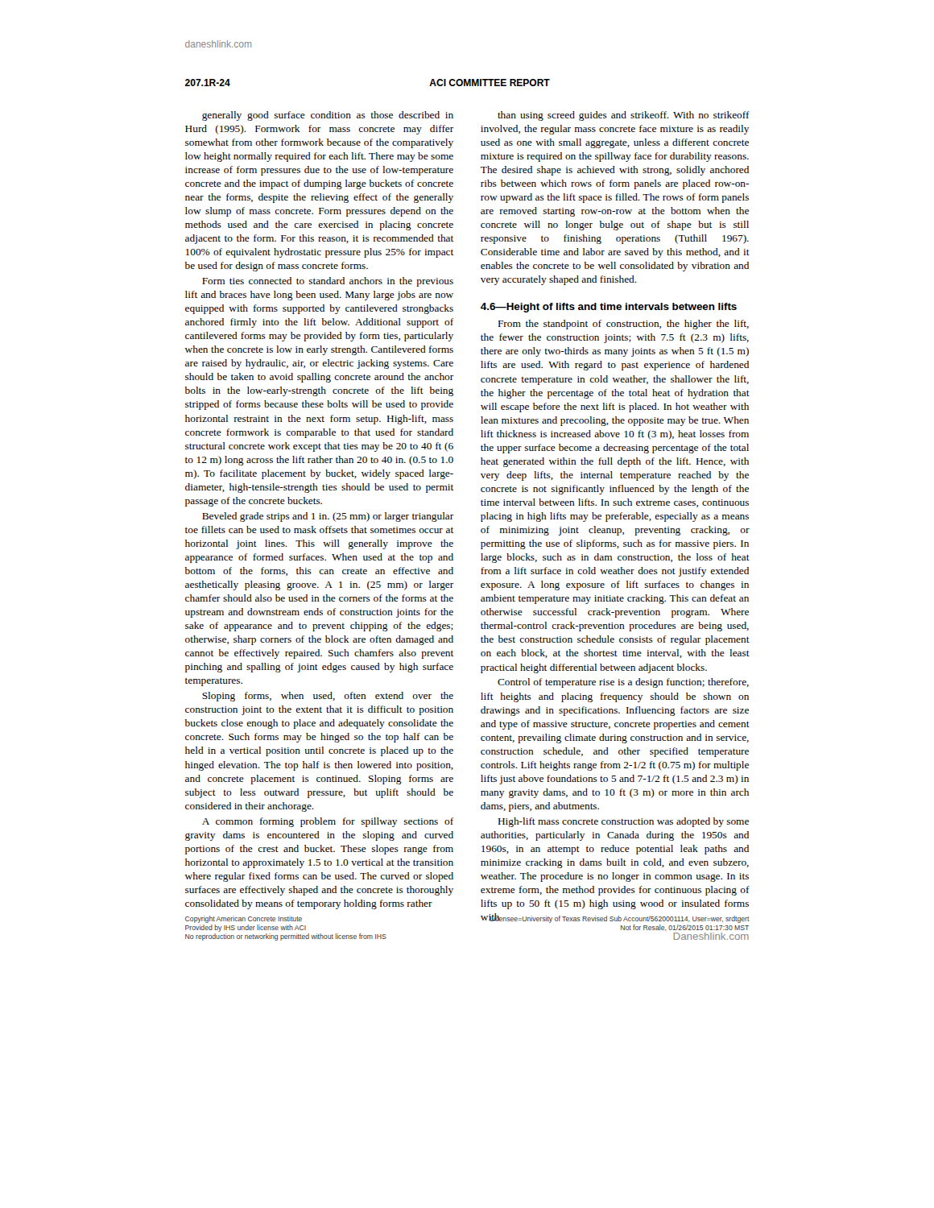daneshlink.com
207.1R-24
ACI COMMITTEE REPORT
generally good surface condition as those described in Hurd (1995). Formwork for mass concrete may differ somewhat from other formwork because of the comparatively low height normally required for each lift. There may be some increase of form pressures due to the use of low-temperature concrete and the impact of dumping large buckets of concrete near the forms, despite the relieving effect of the generally low slump of mass concrete. Form pressures depend on the methods used and the care exercised in placing concrete adjacent to the form. For this reason, it is recommended that 100% of equivalent hydrostatic pressure plus 25% for impact be used for design of mass concrete forms.
Form ties connected to standard anchors in the previous lift and braces have long been used. Many large jobs are now equipped with forms supported by cantilevered strongbacks anchored firmly into the lift below. Additional support of cantilevered forms may be provided by form ties, particularly when the concrete is low in early strength. Cantilevered forms are raised by hydraulic, air, or electric jacking systems. Care should be taken to avoid spalling concrete around the anchor bolts in the low-early-strength concrete of the lift being stripped of forms because these bolts will be used to provide horizontal restraint in the next form setup. High-lift, mass concrete formwork is comparable to that used for standard structural concrete work except that ties may be 20 to 40 ft (6 to 12 m) long across the lift rather than 20 to 40 in. (0.5 to 1.0 m). To facilitate placement by bucket, widely spaced large-diameter, high-tensile-strength ties should be used to permit passage of the concrete buckets.
Beveled grade strips and 1 in. (25 mm) or larger triangular toe fillets can be used to mask offsets that sometimes occur at horizontal joint lines. This will generally improve the appearance of formed surfaces. When used at the top and bottom of the forms, this can create an effective and aesthetically pleasing groove. A 1 in. (25 mm) or larger chamfer should also be used in the corners of the forms at the upstream and downstream ends of construction joints for the sake of appearance and to prevent chipping of the edges; otherwise, sharp corners of the block are often damaged and cannot be effectively repaired. Such chamfers also prevent pinching and spalling of joint edges caused by high surface temperatures.
Sloping forms, when used, often extend over the construction joint to the extent that it is difficult to position buckets close enough to place and adequately consolidate the concrete. Such forms may be hinged so the top half can be held in a vertical position until concrete is placed up to the hinged elevation. The top half is then lowered into position, and concrete placement is continued. Sloping forms are subject to less outward pressure, but uplift should be considered in their anchorage.
A common forming problem for spillway sections of gravity dams is encountered in the sloping and curved portions of the crest and bucket. These slopes range from horizontal to approximately 1.5 to 1.0 vertical at the transition where regular fixed forms can be used. The curved or sloped surfaces are effectively shaped and the concrete is thoroughly consolidated by means of temporary holding forms rather
than using screed guides and strikeoff. With no strikeoff involved, the regular mass concrete face mixture is as readily used as one with small aggregate, unless a different concrete mixture is required on the spillway face for durability reasons. The desired shape is achieved with strong, solidly anchored ribs between which rows of form panels are placed row-on-row upward as the lift space is filled. The rows of form panels are removed starting row-on-row at the bottom when the concrete will no longer bulge out of shape but is still responsive to finishing operations (Tuthill 1967). Considerable time and labor are saved by this method, and it enables the concrete to be well consolidated by vibration and very accurately shaped and finished.
4.6—Height of lifts and time intervals between lifts
From the standpoint of construction, the higher the lift, the fewer the construction joints; with 7.5 ft (2.3 m) lifts, there are only two-thirds as many joints as when 5 ft (1.5 m) lifts are used. With regard to past experience of hardened concrete temperature in cold weather, the shallower the lift, the higher the percentage of the total heat of hydration that will escape before the next lift is placed. In hot weather with lean mixtures and precooling, the opposite may be true. When lift thickness is increased above 10 ft (3 m), heat losses from the upper surface become a decreasing percentage of the total heat generated within the full depth of the lift. Hence, with very deep lifts, the internal temperature reached by the concrete is not significantly influenced by the length of the time interval between lifts. In such extreme cases, continuous placing in high lifts may be preferable, especially as a means of minimizing joint cleanup, preventing cracking, or permitting the use of slipforms, such as for massive piers. In large blocks, such as in dam construction, the loss of heat from a lift surface in cold weather does not justify extended exposure. A long exposure of lift surfaces to changes in ambient temperature may initiate cracking. This can defeat an otherwise successful crack-prevention program. Where thermal-control crack-prevention procedures are being used, the best construction schedule consists of regular placement on each block, at the shortest time interval, with the least practical height differential between adjacent blocks.
Control of temperature rise is a design function; therefore, lift heights and placing frequency should be shown on drawings and in specifications. Influencing factors are size and type of massive structure, concrete properties and cement content, prevailing climate during construction and in service, construction schedule, and other specified temperature controls. Lift heights range from 2-1/2 ft (0.75 m) for multiple lifts just above foundations to 5 and 7-1/2 ft (1.5 and 2.3 m) in many gravity dams, and to 10 ft (3 m) or more in thin arch dams, piers, and abutments.
High-lift mass concrete construction was adopted by some authorities, particularly in Canada during the 1950s and 1960s, in an attempt to reduce potential leak paths and minimize cracking in dams built in cold, and even subzero, weather. The procedure is no longer in common usage. In its extreme form, the method provides for continuous placing of lifts up to 50 ft (15 m) high using wood or insulated forms with
Copyright American Concrete Institute
Provided by IHS under license with ACI
No reproduction or networking permitted without license from IHS
Licensee=University of Texas Revised Sub Account/5620001114, User=wer, srdtgert
Not for Resale, 01/26/2015 01:17:30 MST
Daneshlink.com